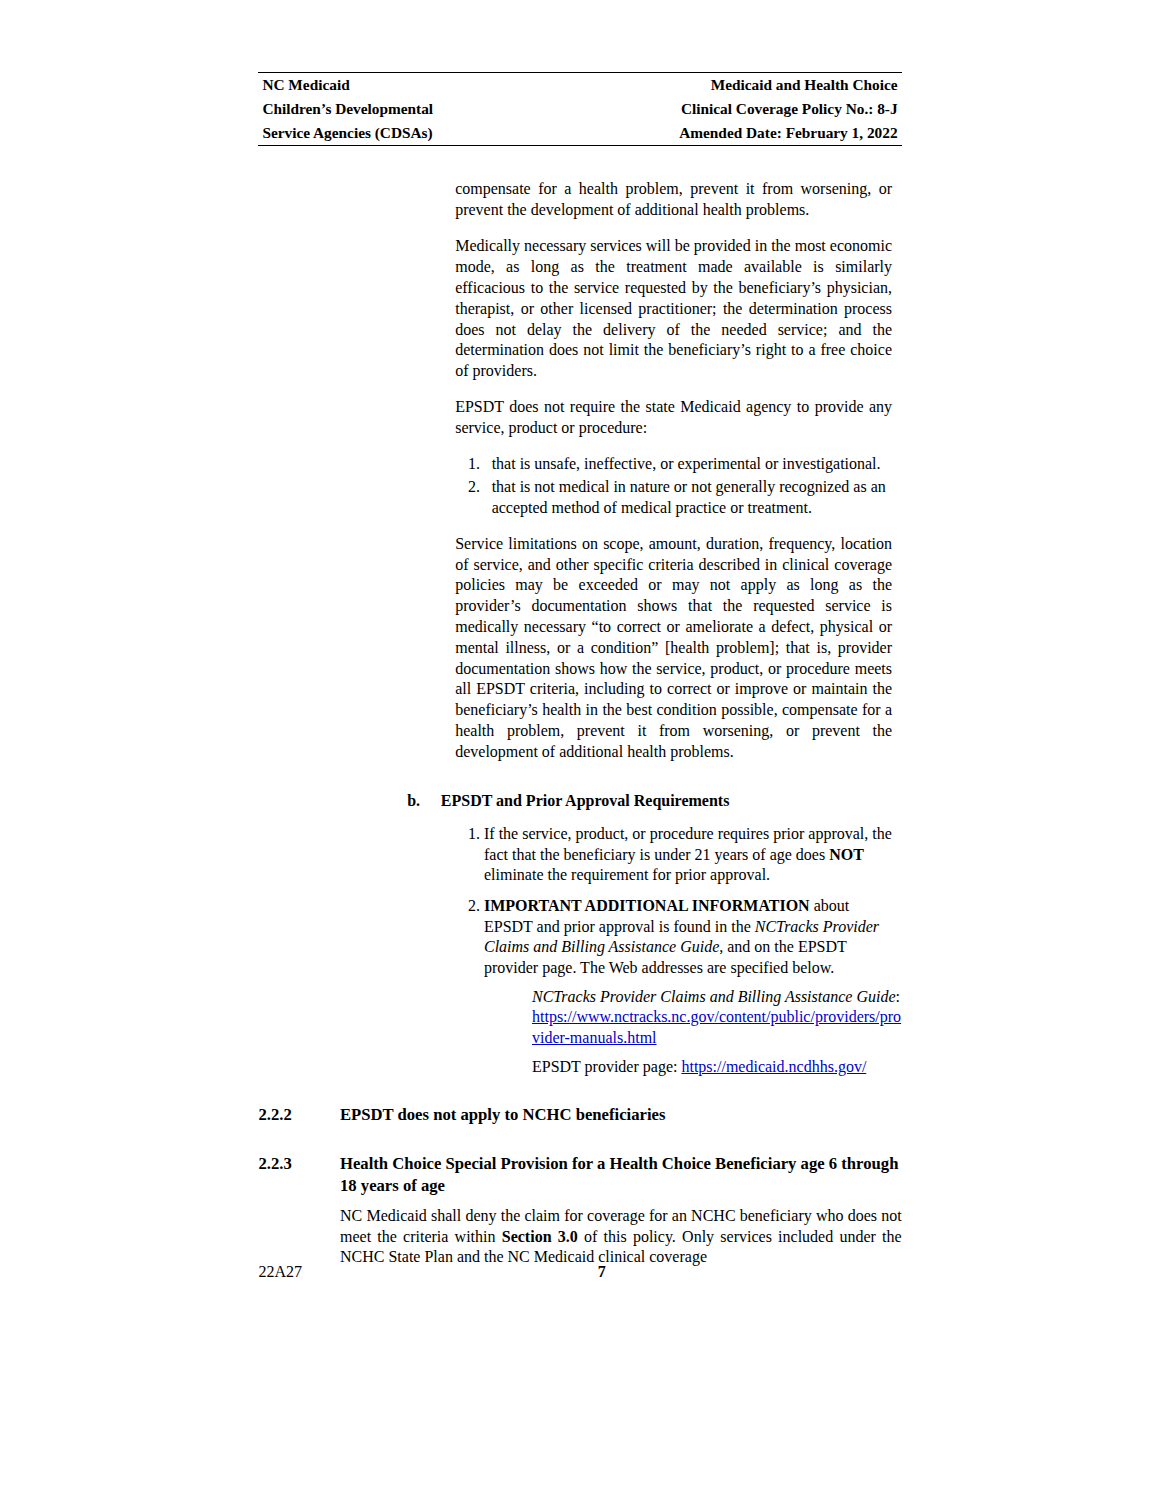| NC Medicaid | Medicaid and Health Choice |
| Children’s Developmental | Clinical Coverage Policy No.: 8-J |
| Service Agencies (CDSAs) | Amended Date: February 1, 2022 |
compensate for a health problem, prevent it from worsening, or prevent the development of additional health problems.
Medically necessary services will be provided in the most economic mode, as long as the treatment made available is similarly efficacious to the service requested by the beneficiary’s physician, therapist, or other licensed practitioner; the determination process does not delay the delivery of the needed service; and the determination does not limit the beneficiary’s right to a free choice of providers.
EPSDT does not require the state Medicaid agency to provide any service, product or procedure:
that is unsafe, ineffective, or experimental or investigational.
that is not medical in nature or not generally recognized as an accepted method of medical practice or treatment.
Service limitations on scope, amount, duration, frequency, location of service, and other specific criteria described in clinical coverage policies may be exceeded or may not apply as long as the provider’s documentation shows that the requested service is medically necessary “to correct or ameliorate a defect, physical or mental illness, or a condition” [health problem]; that is, provider documentation shows how the service, product, or procedure meets all EPSDT criteria, including to correct or improve or maintain the beneficiary’s health in the best condition possible, compensate for a health problem, prevent it from worsening, or prevent the development of additional health problems.
b. EPSDT and Prior Approval Requirements
If the service, product, or procedure requires prior approval, the fact that the beneficiary is under 21 years of age does NOT eliminate the requirement for prior approval.
IMPORTANT ADDITIONAL INFORMATION about EPSDT and prior approval is found in the NCTracks Provider Claims and Billing Assistance Guide, and on the EPSDT provider page. The Web addresses are specified below.
NCTracks Provider Claims and Billing Assistance Guide:
https://www.nctracks.nc.gov/content/public/providers/provider-manuals.html
EPSDT provider page: https://medicaid.ncdhhs.gov/
2.2.2 EPSDT does not apply to NCHC beneficiaries
2.2.3 Health Choice Special Provision for a Health Choice Beneficiary age 6 through 18 years of age
NC Medicaid shall deny the claim for coverage for an NCHC beneficiary who does not meet the criteria within Section 3.0 of this policy. Only services included under the NCHC State Plan and the NC Medicaid clinical coverage
22A27
7